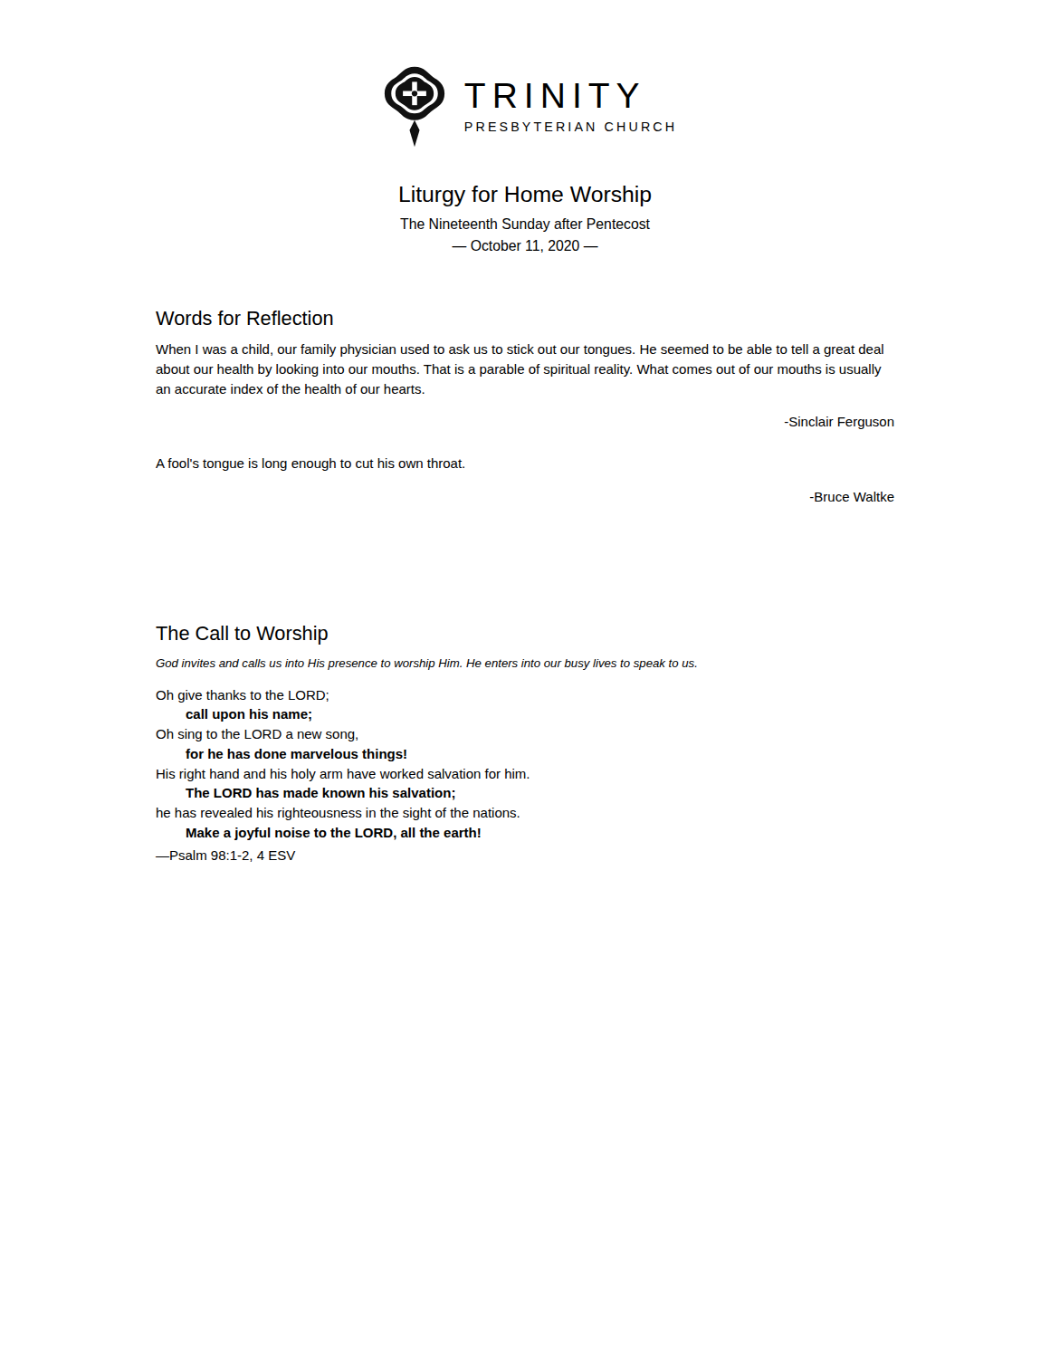TRINITY
PRESBYTERIAN CHURCH
Liturgy for Home Worship
The Nineteenth Sunday after Pentecost
— October 11, 2020 —
Words for Reflection
When I was a child, our family physician used to ask us to stick out our tongues. He seemed to be able to tell a great deal about our health by looking into our mouths. That is a parable of spiritual reality. What comes out of our mouths is usually an accurate index of the health of our hearts.
-Sinclair Ferguson
A fool's tongue is long enough to cut his own throat.
-Bruce Waltke
The Call to Worship
God invites and calls us into His presence to worship Him. He enters into our busy lives to speak to us.
Oh give thanks to the LORD;
call upon his name;
Oh sing to the LORD a new song,
for he has done marvelous things!
His right hand and his holy arm have worked salvation for him.
The LORD has made known his salvation;
he has revealed his righteousness in the sight of the nations.
Make a joyful noise to the LORD, all the earth!
—Psalm 98:1-2, 4 ESV